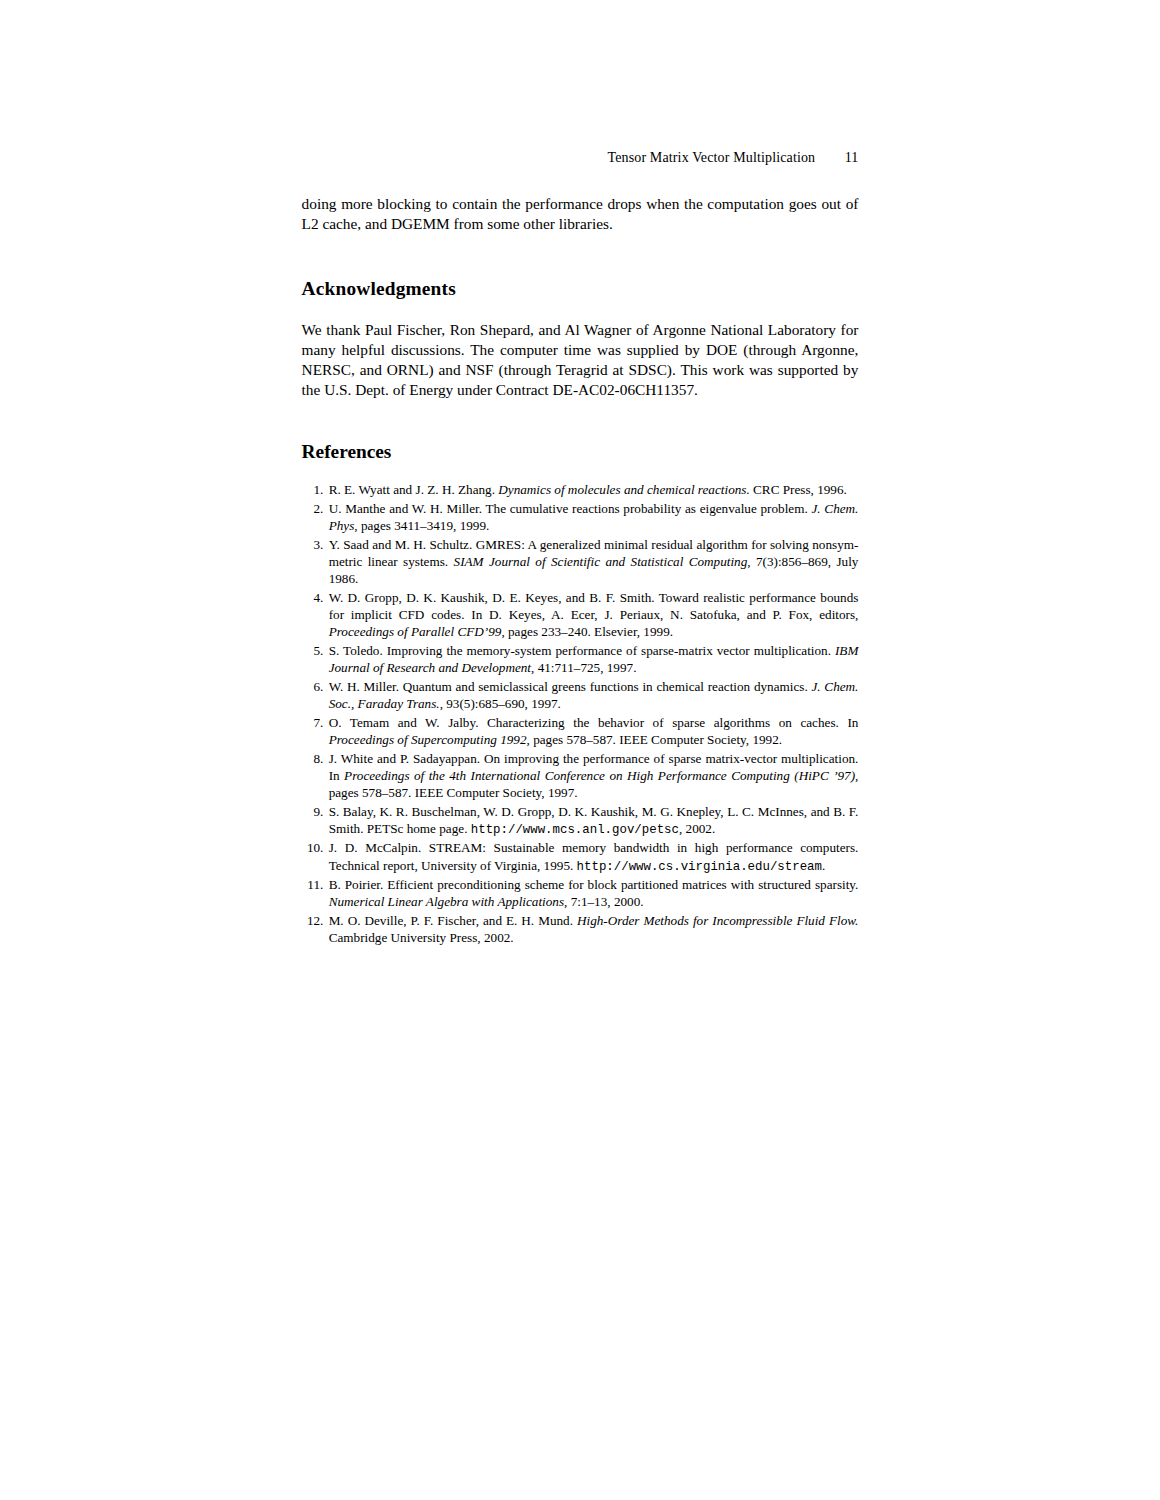Tensor Matrix Vector Multiplication11
doing more blocking to contain the performance drops when the computation goes out of L2 cache, and DGEMM from some other libraries.
Acknowledgments
We thank Paul Fischer, Ron Shepard, and Al Wagner of Argonne National Laboratory for many helpful discussions. The computer time was supplied by DOE (through Argonne, NERSC, and ORNL) and NSF (through Teragrid at SDSC). This work was supported by the U.S. Dept. of Energy under Contract DE-AC02-06CH11357.
References
1. R. E. Wyatt and J. Z. H. Zhang. Dynamics of molecules and chemical reactions. CRC Press, 1996.
2. U. Manthe and W. H. Miller. The cumulative reactions probability as eigenvalue problem. J. Chem. Phys, pages 3411–3419, 1999.
3. Y. Saad and M. H. Schultz. GMRES: A generalized minimal residual algorithm for solving nonsymmetric linear systems. SIAM Journal of Scientific and Statistical Computing, 7(3):856–869, July 1986.
4. W. D. Gropp, D. K. Kaushik, D. E. Keyes, and B. F. Smith. Toward realistic performance bounds for implicit CFD codes. In D. Keyes, A. Ecer, J. Periaux, N. Satofuka, and P. Fox, editors, Proceedings of Parallel CFD’99, pages 233–240. Elsevier, 1999.
5. S. Toledo. Improving the memory-system performance of sparse-matrix vector multiplication. IBM Journal of Research and Development, 41:711–725, 1997.
6. W. H. Miller. Quantum and semiclassical greens functions in chemical reaction dynamics. J. Chem. Soc., Faraday Trans., 93(5):685–690, 1997.
7. O. Temam and W. Jalby. Characterizing the behavior of sparse algorithms on caches. In Proceedings of Supercomputing 1992, pages 578–587. IEEE Computer Society, 1992.
8. J. White and P. Sadayappan. On improving the performance of sparse matrix-vector multiplication. In Proceedings of the 4th International Conference on High Performance Computing (HiPC ’97), pages 578–587. IEEE Computer Society, 1997.
9. S. Balay, K. R. Buschelman, W. D. Gropp, D. K. Kaushik, M. G. Knepley, L. C. McInnes, and B. F. Smith. PETSc home page. http://www.mcs.anl.gov/petsc, 2002.
10. J. D. McCalpin. STREAM: Sustainable memory bandwidth in high performance computers. Technical report, University of Virginia, 1995. http://www.cs.virginia.edu/stream.
11. B. Poirier. Efficient preconditioning scheme for block partitioned matrices with structured sparsity. Numerical Linear Algebra with Applications, 7:1–13, 2000.
12. M. O. Deville, P. F. Fischer, and E. H. Mund. High-Order Methods for Incompressible Fluid Flow. Cambridge University Press, 2002.